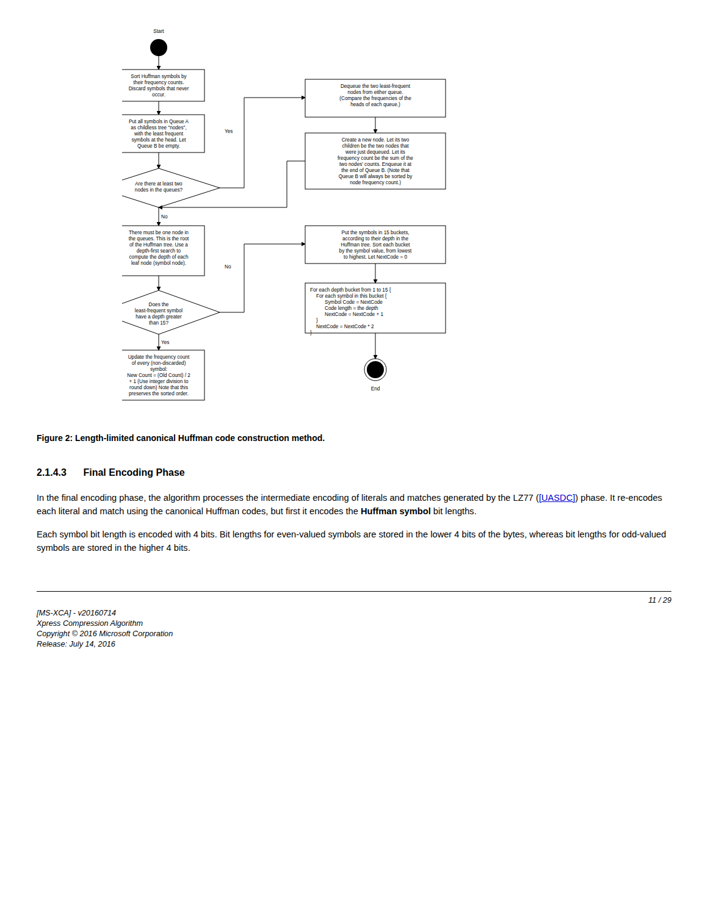Start Sort Huffman symbols by their frequency counts. Discard symbols that never occur. Put all symbols in Queue A as childless tree "nodes", with the least frequent symbols at the head. Let Queue B be empty. Are there at least two nodes in the queues? Yes Dequeue the two least-frequent nodes from either queue. (Compare the frequencies of the heads of each queue.) Create a new node. Let its two children be the two nodes that were just dequeued. Let its frequency count be the sum of the two nodes' counts. Enqueue it at the end of Queue B. (Note that Queue B will always be sorted by node frequency count.) No There must be one node in the queues. This is the root of the Huffman tree. Use a depth-first search to compute the depth of each leaf node (symbol node). Does the least-frequent symbol have a depth greater than 15? No Put the symbols in 15 buckets, according to their depth in the Huffman tree. Sort each bucket by the symbol value, from lowest to highest. Let NextCode = 0 For each depth bucket from 1 to 15 { For each symbol in this bucket { Symbol Code = NextCode Code length = the depth NextCode = NextCode + 1 } NextCode = NextCode * 2 } End Yes Update the frequency count of every (non-discarded) symbol: New Count = (Old Count) / 2 + 1 (Use integer division to round down) Note that this preserves the sorted order.
Figure 2: Length-limited canonical Huffman code construction method.
2.1.4.3 Final Encoding Phase
In the final encoding phase, the algorithm processes the intermediate encoding of literals and matches generated by the LZ77 ([UASDC]) phase. It re-encodes each literal and match using the canonical Huffman codes, but first it encodes the Huffman symbol bit lengths.
Each symbol bit length is encoded with 4 bits. Bit lengths for even-valued symbols are stored in the lower 4 bits of the bytes, whereas bit lengths for odd-valued symbols are stored in the higher 4 bits.
11 / 29
[MS-XCA] - v20160714
Xpress Compression Algorithm
Copyright © 2016 Microsoft Corporation
Release: July 14, 2016